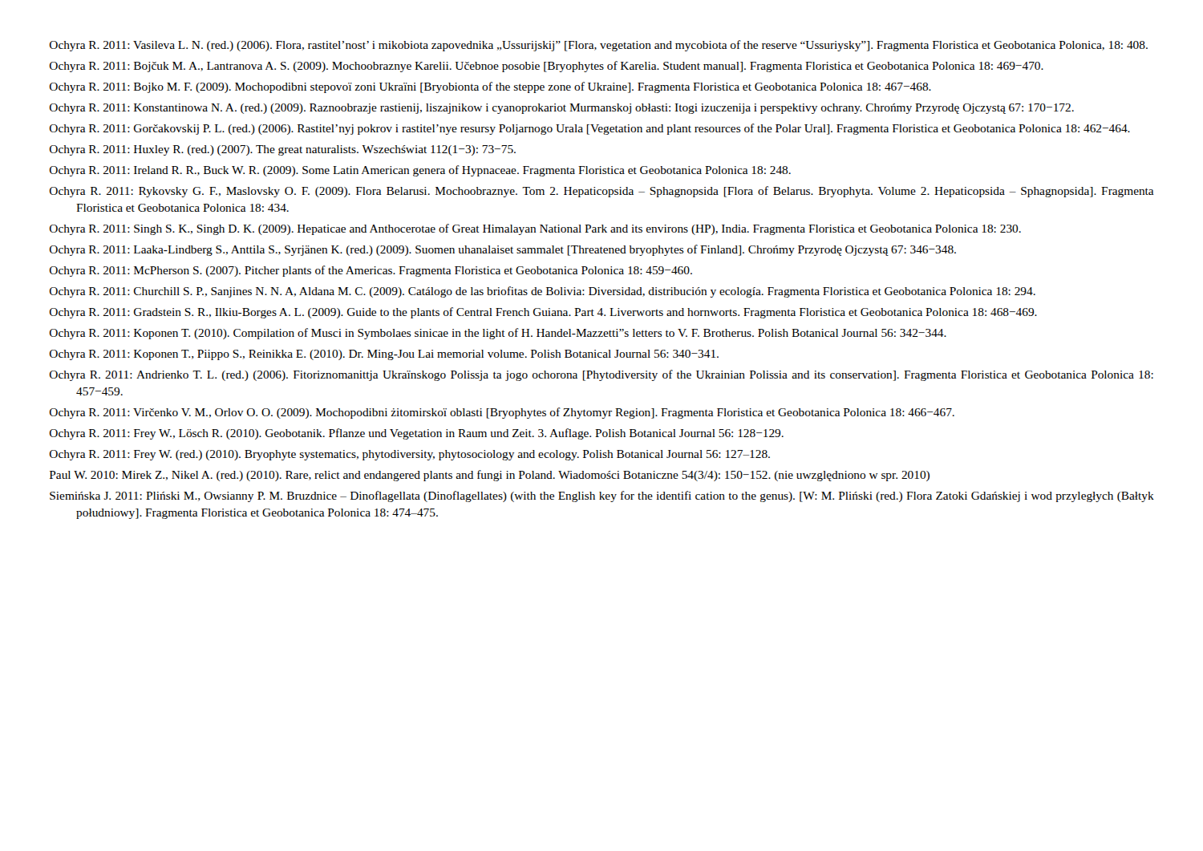Ochyra R. 2011: Vasileva L. N. (red.) (2006). Flora, rastitel’nost’ i mikobiota zapovednika „Ussurijskij” [Flora, vegetation and mycobiota of the reserve “Ussuriysky”]. Fragmenta Floristica et Geobotanica Polonica, 18: 408.
Ochyra R. 2011: Bojčuk M. A., Lantranova A. S. (2009). Mochoobraznye Karelii. Učebnoe posobie [Bryophytes of Karelia. Student manual]. Fragmenta Floristica et Geobotanica Polonica 18: 469−470.
Ochyra R. 2011: Bojko M. F. (2009). Mochopodibni stepovoï zoni Ukraïni [Bryobionta of the steppe zone of Ukraine]. Fragmenta Floristica et Geobotanica Polonica 18: 467−468.
Ochyra R. 2011: Konstantinowa N. A. (red.) (2009). Raznoobrazje rastienij, liszajnikow i cyanoprokariot Murmanskoj obłasti: Itogi izuczenija i perspektivy ochrany. Chrońmy Przyrodę Ojczystą 67: 170−172.
Ochyra R. 2011: Gorčakovskij P. L. (red.) (2006). Rastitel’nyj pokrov i rastitel’nye resursy Poljarnogo Urala [Vegetation and plant resources of the Polar Ural]. Fragmenta Floristica et Geobotanica Polonica 18: 462−464.
Ochyra R. 2011: Huxley R. (red.) (2007). The great naturalists. Wszechświat 112(1−3): 73−75.
Ochyra R. 2011: Ireland R. R., Buck W. R. (2009). Some Latin American genera of Hypnaceae. Fragmenta Floristica et Geobotanica Polonica 18: 248.
Ochyra R. 2011: Rykovsky G. F., Maslovsky O. F. (2009). Flora Belarusi. Mochoobraznye. Tom 2. Hepaticopsida – Sphagnopsida [Flora of Belarus. Bryophyta. Volume 2. Hepaticopsida – Sphagnopsida]. Fragmenta Floristica et Geobotanica Polonica 18: 434.
Ochyra R. 2011: Singh S. K., Singh D. K. (2009). Hepaticae and Anthocerotae of Great Himalayan National Park and its environs (HP), India. Fragmenta Floristica et Geobotanica Polonica 18: 230.
Ochyra R. 2011: Laaka-Lindberg S., Anttila S., Syrjänen K. (red.) (2009). Suomen uhanalaiset sammalet [Threatened bryophytes of Finland]. Chrońmy Przyrodę Ojczystą 67: 346−348.
Ochyra R. 2011: McPherson S. (2007). Pitcher plants of the Americas. Fragmenta Floristica et Geobotanica Polonica 18: 459−460.
Ochyra R. 2011: Churchill S. P., Sanjines N. N. A, Aldana M. C. (2009). Catálogo de las briofitas de Bolivia: Diversidad, distribución y ecología. Fragmenta Floristica et Geobotanica Polonica 18: 294.
Ochyra R. 2011: Gradstein S. R., Ilkiu-Borges A. L. (2009). Guide to the plants of Central French Guiana. Part 4. Liverworts and hornworts. Fragmenta Floristica et Geobotanica Polonica 18: 468−469.
Ochyra R. 2011: Koponen T. (2010). Compilation of Musci in Symbolaes sinicae in the light of H. Handel-Mazzetti”s letters to V. F. Brotherus. Polish Botanical Journal 56: 342−344.
Ochyra R. 2011: Koponen T., Piippo S., Reinikka E. (2010). Dr. Ming-Jou Lai memorial volume. Polish Botanical Journal 56: 340−341.
Ochyra R. 2011: Andrienko T. L. (red.) (2006). Fitoriznomanittja Ukraïnskogo Polissja ta jogo ochorona [Phytodiversity of the Ukrainian Polissia and its conservation]. Fragmenta Floristica et Geobotanica Polonica 18: 457−459.
Ochyra R. 2011: Virčenko V. M., Orlov O. O. (2009). Mochopodibni żitomirskoï oblasti [Bryophytes of Zhytomyr Region]. Fragmenta Floristica et Geobotanica Polonica 18: 466−467.
Ochyra R. 2011: Frey W., Lösch R. (2010). Geobotanik. Pflanze und Vegetation in Raum und Zeit. 3. Auflage. Polish Botanical Journal 56: 128−129.
Ochyra R. 2011: Frey W. (red.) (2010). Bryophyte systematics, phytodiversity, phytosociology and ecology. Polish Botanical Journal 56: 127–128.
Paul W. 2010: Mirek Z., Nikel A. (red.) (2010). Rare, relict and endangered plants and fungi in Poland. Wiadomości Botaniczne 54(3/4): 150−152. (nie uwzględniono w spr. 2010)
Siemińska J. 2011: Pliński M., Owsianny P. M. Bruzdnice – Dinoflagellata (Dinoflagellates) (with the English key for the identifi cation to the genus). [W: M. Pliński (red.) Flora Zatoki Gdańskiej i wod przyległych (Bałtyk południowy]. Fragmenta Floristica et Geobotanica Polonica 18: 474–475.